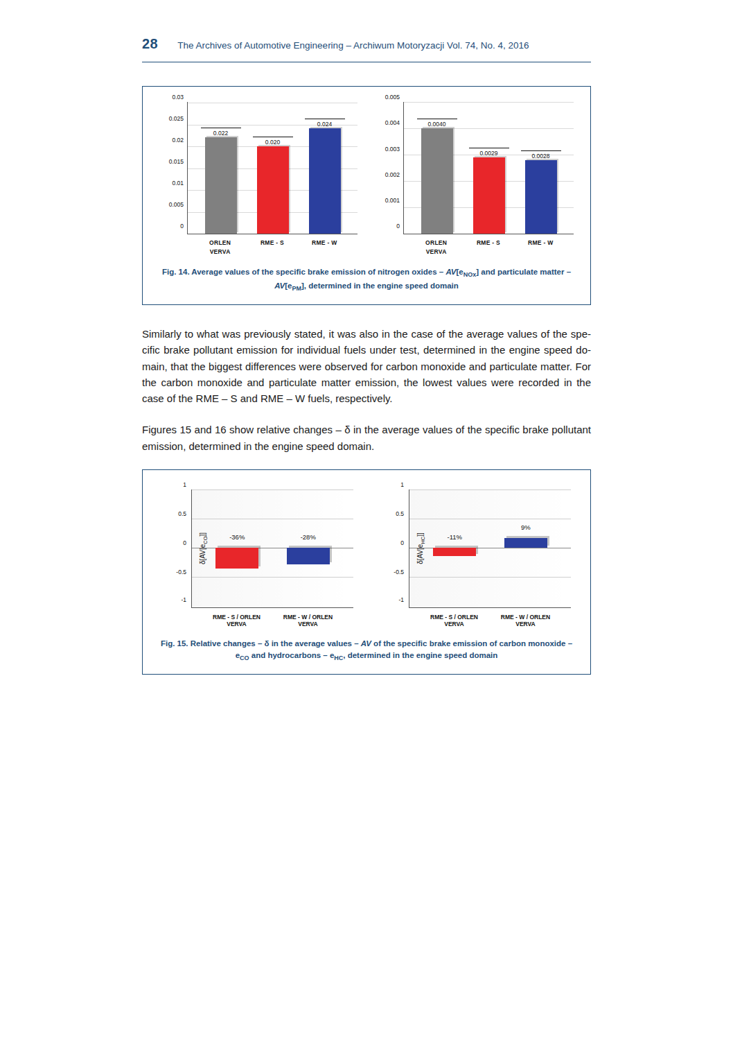28
The Archives of Automotive Engineering – Archiwum Motoryzacji Vol. 74, No. 4, 2016
AV[eNOx] [g/(kW×h)]
0.03 0.025 0.02 0.015 0.01 0.005 0
0.022
0.020
0.024
ORLEN VERVA RME - S RME - W
AV[ePM] [g/(kW×h)]
0.005 0.004 0.003 0.002 0.001 0
0.0040
0.0029
0.0028
ORLEN VERVA RME - S RME - W
Fig. 14. Average values of the specific brake emission of nitrogen oxides – AV[eNOx] and particulate matter –
AV[ePM], determined in the engine speed domain
Similarly to what was previously stated, it was also in the case of the average values of the specific brake pollutant emission for individual fuels under test, determined in the engine speed domain, that the biggest differences were observed for carbon monoxide and par­ticulate matter. For the carbon monoxide and particulate matter emission, the lowest val­ues were recorded in the case of the RME – S and RME – W fuels, respectively.
Figures 15 and 16 show relative changes – δ in the average values of the specific brake pollutant emission, determined in the engine speed domain.
δ[AV[eCO]]
1 0.5 0 -0.5 -1
-36%
-28%
RME - S / ORLEN
VERVA RME - W / ORLEN
VERVA
δ[AV[eHC]]
1 0.5 0 -0.5 -1
-11%
9%
RME - S / ORLEN
VERVA RME - W / ORLEN
VERVA
Fig. 15. Relative changes – δ in the average values – AV of the specific brake emission of carbon monoxide –
eCO and hydrocarbons – eHC, determined in the engine speed domain